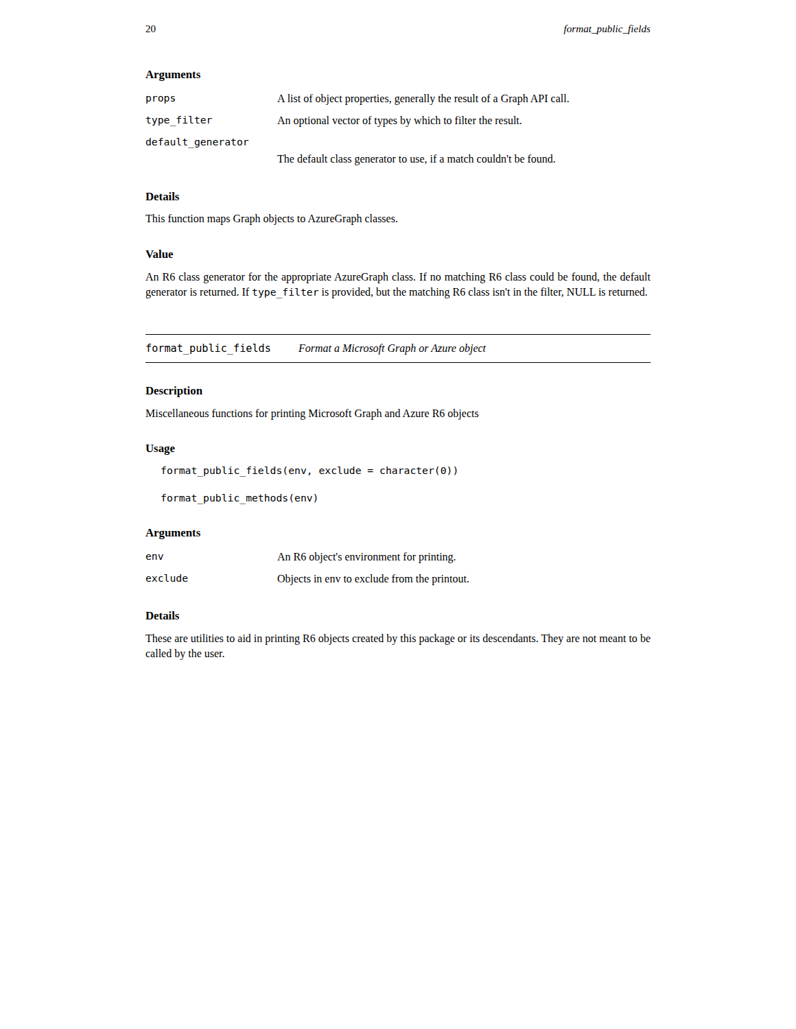20 format_public_fields
Arguments
props
A list of object properties, generally the result of a Graph API call.
type_filter
An optional vector of types by which to filter the result.
default_generator
The default class generator to use, if a match couldn't be found.
Details
This function maps Graph objects to AzureGraph classes.
Value
An R6 class generator for the appropriate AzureGraph class. If no matching R6 class could be found, the default generator is returned. If type_filter is provided, but the matching R6 class isn't in the filter, NULL is returned.
format_public_fields Format a Microsoft Graph or Azure object
Description
Miscellaneous functions for printing Microsoft Graph and Azure R6 objects
Usage
format_public_fields(env, exclude = character(0))

format_public_methods(env)
Arguments
env
An R6 object's environment for printing.
exclude
Objects in env to exclude from the printout.
Details
These are utilities to aid in printing R6 objects created by this package or its descendants. They are not meant to be called by the user.